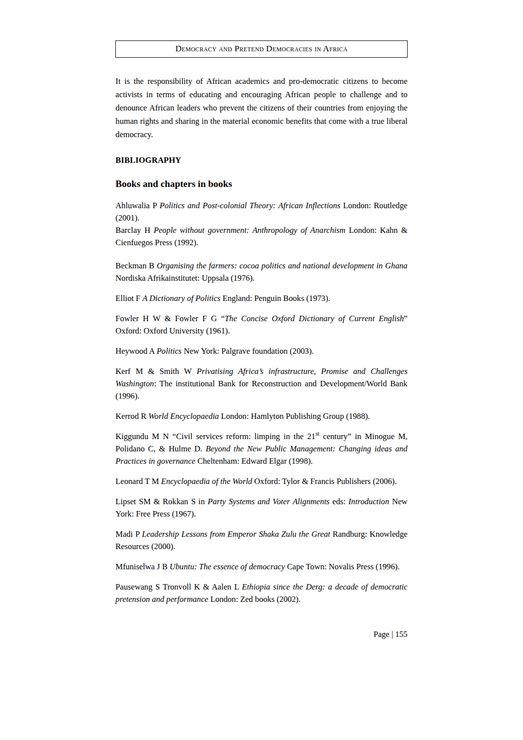Democracy and Pretend Democracies in Africa
It is the responsibility of African academics and pro-democratic citizens to become activists in terms of educating and encouraging African people to challenge and to denounce African leaders who prevent the citizens of their countries from enjoying the human rights and sharing in the material economic benefits that come with a true liberal democracy.
BIBLIOGRAPHY
Books and chapters in books
Ahluwalia P Politics and Post-colonial Theory: African Inflections London: Routledge (2001).
Barclay H People without government: Anthropology of Anarchism London: Kahn & Cienfuegos Press (1992).
Beckman B Organising the farmers: cocoa politics and national development in Ghana Nordiska Afrikainstitutet: Uppsala (1976).
Elliot F A Dictionary of Politics England: Penguin Books (1973).
Fowler H W & Fowler F G “The Concise Oxford Dictionary of Current English” Oxford: Oxford University (1961).
Heywood A Politics New York: Palgrave foundation (2003).
Kerf M & Smith W Privatising Africa’s infrastructure, Promise and Challenges Washington: The institutional Bank for Reconstruction and Development/World Bank (1996).
Kerrod R World Encyclopaedia London: Hamlyton Publishing Group (1988).
Kiggundu M N “Civil services reform: limping in the 21st century” in Minogue M, Polidano C, & Hulme D. Beyond the New Public Management: Changing ideas and Practices in governance Cheltenham: Edward Elgar (1998).
Leonard T M Encyclopaedia of the World Oxford: Tylor & Francis Publishers (2006).
Lipset SM & Rokkan S in Party Systems and Voter Alignments eds: Introduction New York: Free Press (1967).
Madi P Leadership Lessons from Emperor Shaka Zulu the Great Randburg: Knowledge Resources (2000).
Mfuniselwa J B Ubuntu: The essence of democracy Cape Town: Novalis Press (1996).
Pausewang S Tronvoll K & Aalen L Ethiopia since the Derg: a decade of democratic pretension and performance London: Zed books (2002).
Page | 155